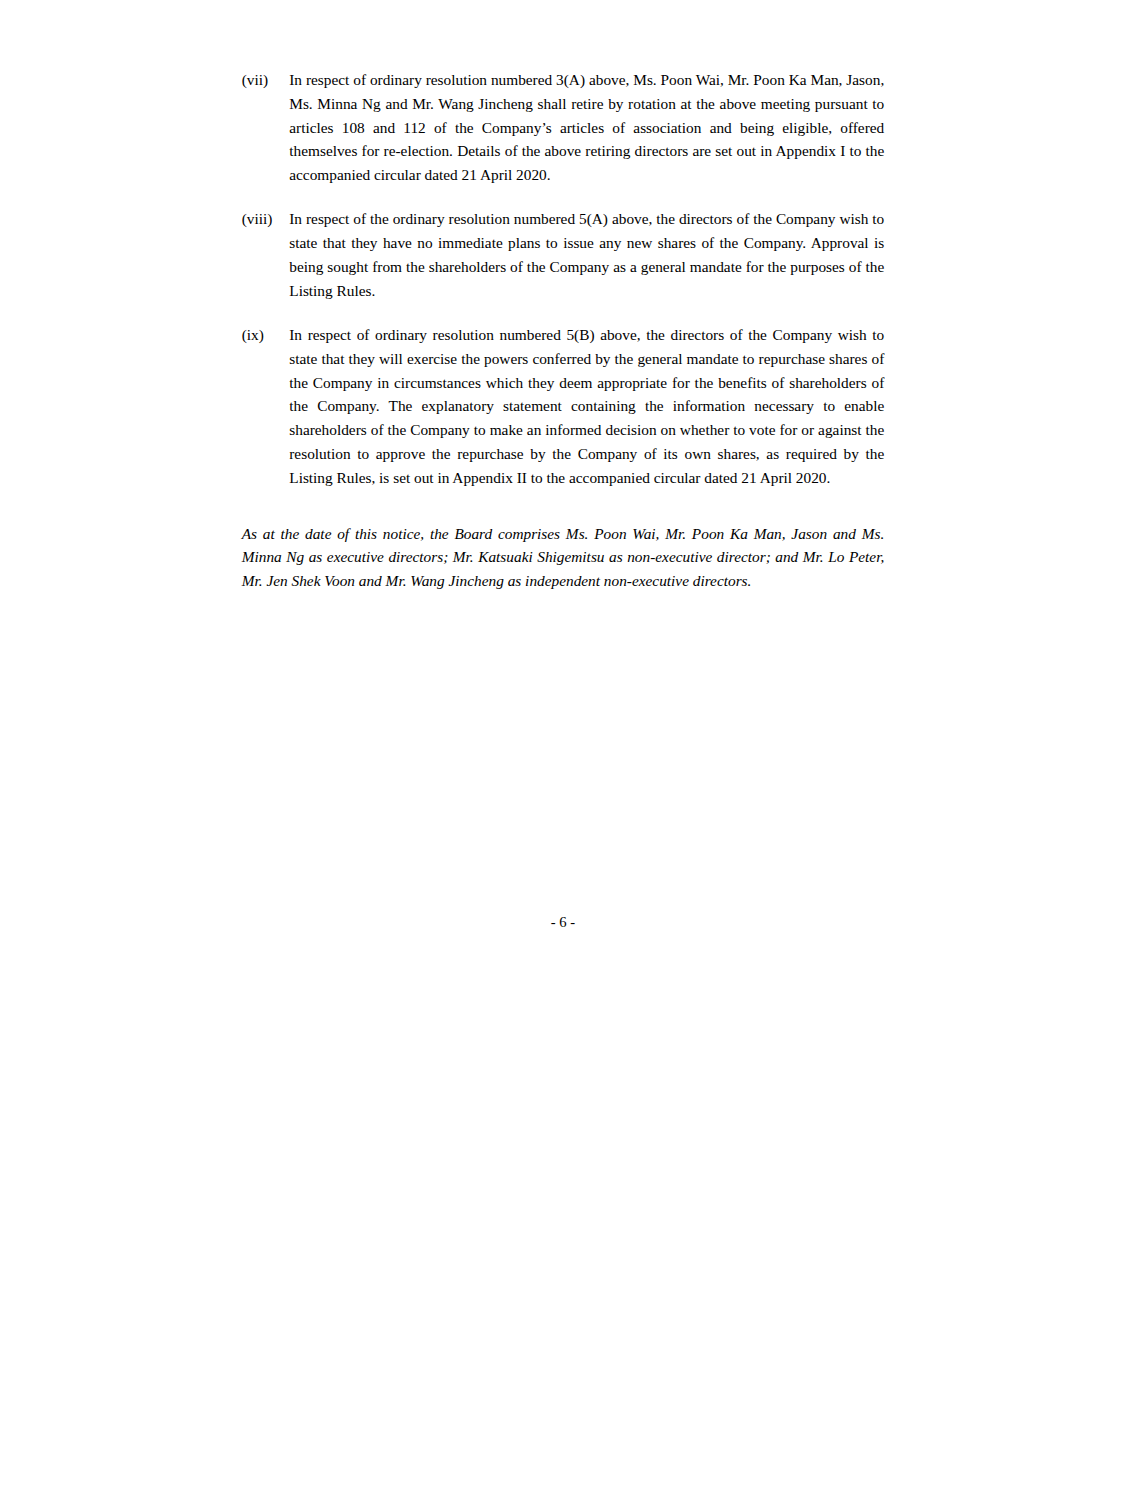(vii)
In respect of ordinary resolution numbered 3(A) above, Ms. Poon Wai, Mr. Poon Ka Man, Jason, Ms. Minna Ng and Mr. Wang Jincheng shall retire by rotation at the above meeting pursuant to articles 108 and 112 of the Company’s articles of association and being eligible, offered themselves for re-election. Details of the above retiring directors are set out in Appendix I to the accompanied circular dated 21 April 2020.
(viii)
In respect of the ordinary resolution numbered 5(A) above, the directors of the Company wish to state that they have no immediate plans to issue any new shares of the Company. Approval is being sought from the shareholders of the Company as a general mandate for the purposes of the Listing Rules.
(ix)
In respect of ordinary resolution numbered 5(B) above, the directors of the Company wish to state that they will exercise the powers conferred by the general mandate to repurchase shares of the Company in circumstances which they deem appropriate for the benefits of shareholders of the Company. The explanatory statement containing the information necessary to enable shareholders of the Company to make an informed decision on whether to vote for or against the resolution to approve the repurchase by the Company of its own shares, as required by the Listing Rules, is set out in Appendix II to the accompanied circular dated 21 April 2020.
As at the date of this notice, the Board comprises Ms. Poon Wai, Mr. Poon Ka Man, Jason and Ms. Minna Ng as executive directors; Mr. Katsuaki Shigemitsu as non-executive director; and Mr. Lo Peter, Mr. Jen Shek Voon and Mr. Wang Jincheng as independent non-executive directors.
- 6 -